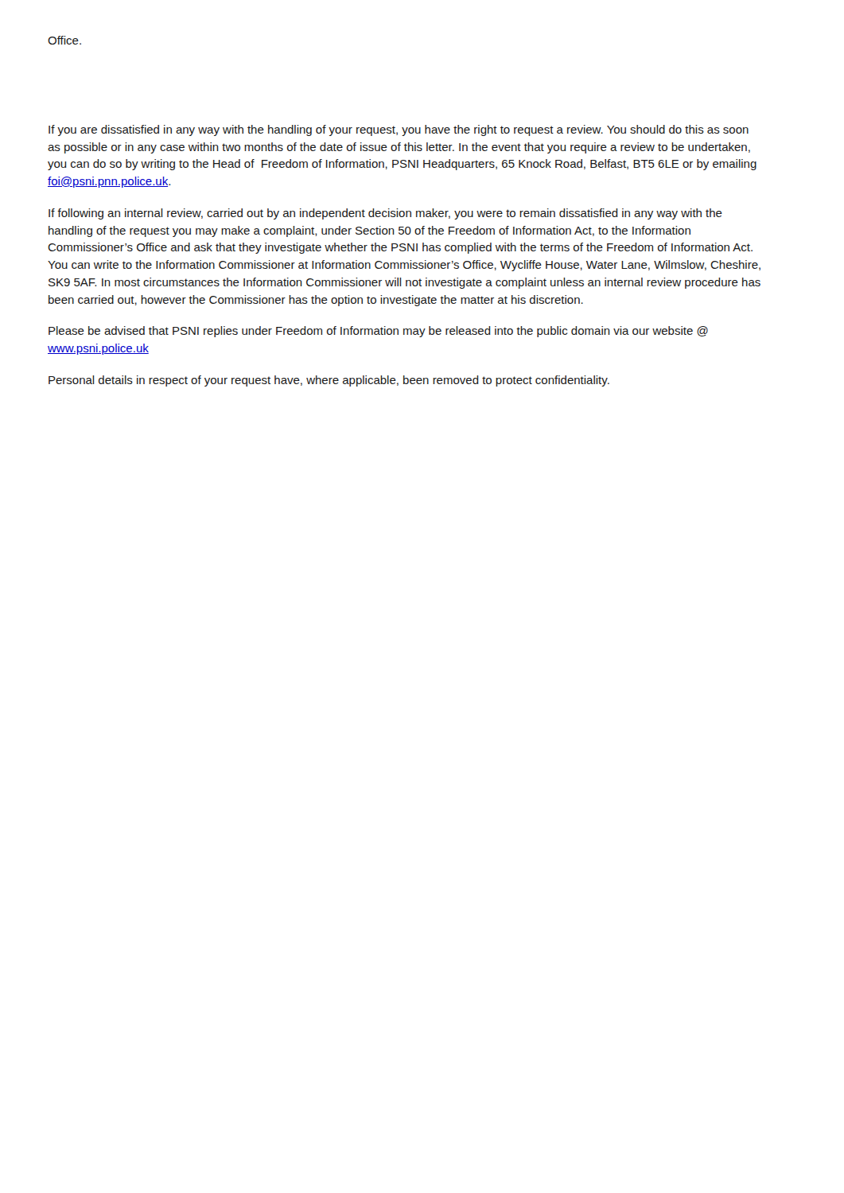Office.
If you are dissatisfied in any way with the handling of your request, you have the right to request a review. You should do this as soon as possible or in any case within two months of the date of issue of this letter. In the event that you require a review to be undertaken, you can do so by writing to the Head of Freedom of Information, PSNI Headquarters, 65 Knock Road, Belfast, BT5 6LE or by emailing foi@psni.pnn.police.uk.
If following an internal review, carried out by an independent decision maker, you were to remain dissatisfied in any way with the handling of the request you may make a complaint, under Section 50 of the Freedom of Information Act, to the Information Commissioner’s Office and ask that they investigate whether the PSNI has complied with the terms of the Freedom of Information Act. You can write to the Information Commissioner at Information Commissioner’s Office, Wycliffe House, Water Lane, Wilmslow, Cheshire, SK9 5AF. In most circumstances the Information Commissioner will not investigate a complaint unless an internal review procedure has been carried out, however the Commissioner has the option to investigate the matter at his discretion.
Please be advised that PSNI replies under Freedom of Information may be released into the public domain via our website @ www.psni.police.uk
Personal details in respect of your request have, where applicable, been removed to protect confidentiality.